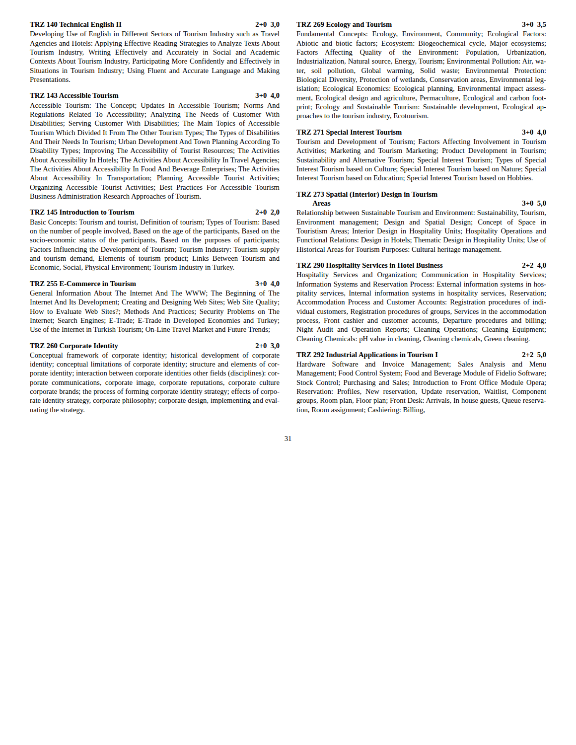TRZ 140 Technical English II 2+0 3,0
Developing Use of English in Different Sectors of Tourism Industry such as Travel Agencies and Hotels: Applying Effective Reading Strategies to Analyze Texts About Tourism Industry, Writing Effectively and Accurately in Social and Academic Contexts About Tourism Industry, Participating More Confidently and Effectively in Situations in Tourism Industry; Using Fluent and Accurate Language and Making Presentations.
TRZ 143 Accessible Tourism 3+0 4,0
Accessible Tourism: The Concept; Updates In Accessible Tourism; Norms And Regulations Related To Accessibility; Analyzing The Needs of Customer With Disabilities; Serving Customer With Disabilities; The Main Topics of Accessible Tourism Which Divided It From The Other Tourism Types; The Types of Disabilities And Their Needs In Tourism; Urban Development And Town Planning According To Disability Types; Improving The Accessibility of Tourist Resources; The Activities About Accessibility In Hotels; The Activities About Accessibility In Travel Agencies; The Activities About Accessibility In Food And Beverage Enterprises; The Activities About Accessibility In Transportation; Planning Accessible Tourist Activities; Organizing Accessible Tourist Activities; Best Practices For Accessible Tourism Business Administration Research Approaches of Tourism.
TRZ 145 Introduction to Tourism 2+0 2,0
Basic Concepts: Tourism and tourist, Definition of tourism; Types of Tourism: Based on the number of people involved, Based on the age of the participants, Based on the socio-economic status of the participants, Based on the purposes of participants; Factors Influencing the Development of Tourism; Tourism Industry: Tourism supply and tourism demand, Elements of tourism product; Links Between Tourism and Economic, Social, Physical Environment; Tourism Industry in Turkey.
TRZ 255 E-Commerce in Tourism 3+0 4,0
General Information About The Internet And The WWW; The Beginning of The Internet And Its Development; Creating and Designing Web Sites; Web Site Quality; How to Evaluate Web Sites?; Methods And Practices; Security Problems on The Internet; Search Engines; E-Trade; E-Trade in Developed Economies and Turkey; Use of the Internet in Turkish Tourism; On-Line Travel Market and Future Trends;
TRZ 260 Corporate Identity 2+0 3,0
Conceptual framework of corporate identity; historical development of corporate identity; conceptual limitations of corporate identity; structure and elements of corporate identity; interaction between corporate identities other fields (disciplines): corporate communications, corporate image, corporate reputations, corporate culture corporate brands; the process of forming corporate identity strategy; effects of corporate identity strategy, corporate philosophy; corporate design, implementing and evaluating the strategy.
TRZ 269 Ecology and Tourism 3+0 3,5
Fundamental Concepts: Ecology, Environment, Community; Ecological Factors: Abiotic and biotic factors; Ecosystem: Biogeochemical cycle, Major ecosystems; Factors Affecting Quality of the Environment: Population, Urbanization, Industrialization, Natural source, Energy, Tourism; Environmental Pollution: Air, water, soil pollution, Global warming, Solid waste; Environmental Protection: Biological Diversity, Protection of wetlands, Conservation areas, Environmental legislation; Ecological Economics: Ecological planning, Environmental impact assessment, Ecological design and agriculture, Permaculture, Ecological and carbon footprint; Ecology and Sustainable Tourism: Sustainable development, Ecological approaches to the tourism industry, Ecotourism.
TRZ 271 Special Interest Tourism 3+0 4,0
Tourism and Development of Tourism; Factors Affecting Involvement in Tourism Activities; Marketing and Tourism Marketing; Product Development in Tourism; Sustainability and Alternative Tourism; Special Interest Tourism; Types of Special Interest Tourism based on Culture; Special Interest Tourism based on Nature; Special Interest Tourism based on Education; Special Interest Tourism based on Hobbies.
TRZ 273 Spatial (Interior) Design in Tourism
Areas 3+0 5,0
Relationship between Sustainable Tourism and Environment: Sustainability, Tourism, Environment management; Design and Spatial Design; Concept of Space in Touristism Areas; Interior Design in Hospitality Units; Hospitality Operations and Functional Relations: Design in Hotels; Thematic Design in Hospitality Units; Use of Historical Areas for Tourism Purposes: Cultural heritage management.
TRZ 290 Hospitality Services in Hotel Business 2+2 4,0
Hospitality Services and Organization; Communication in Hospitality Services; Information Systems and Reservation Process: External information systems in hospitality services, Internal information systems in hospitality services, Reservation; Accommodation Process and Customer Accounts: Registration procedures of individual customers, Registration procedures of groups, Services in the accommodation process, Front cashier and customer accounts, Departure procedures and billing; Night Audit and Operation Reports; Cleaning Operations; Cleaning Equipment; Cleaning Chemicals: pH value in cleaning, Cleaning chemicals, Green cleaning.
TRZ 292 Industrial Applications in Tourism I 2+2 5,0
Hardware Software and Invoice Management; Sales Analysis and Menu Management; Food Control System; Food and Beverage Module of Fidelio Software; Stock Control; Purchasing and Sales; Introduction to Front Office Module Opera; Reservation: Profiles, New reservation, Update reservation, Waitlist, Component groups, Room plan, Floor plan; Front Desk: Arrivals, In house guests, Queue reservation, Room assignment; Cashiering: Billing,
31